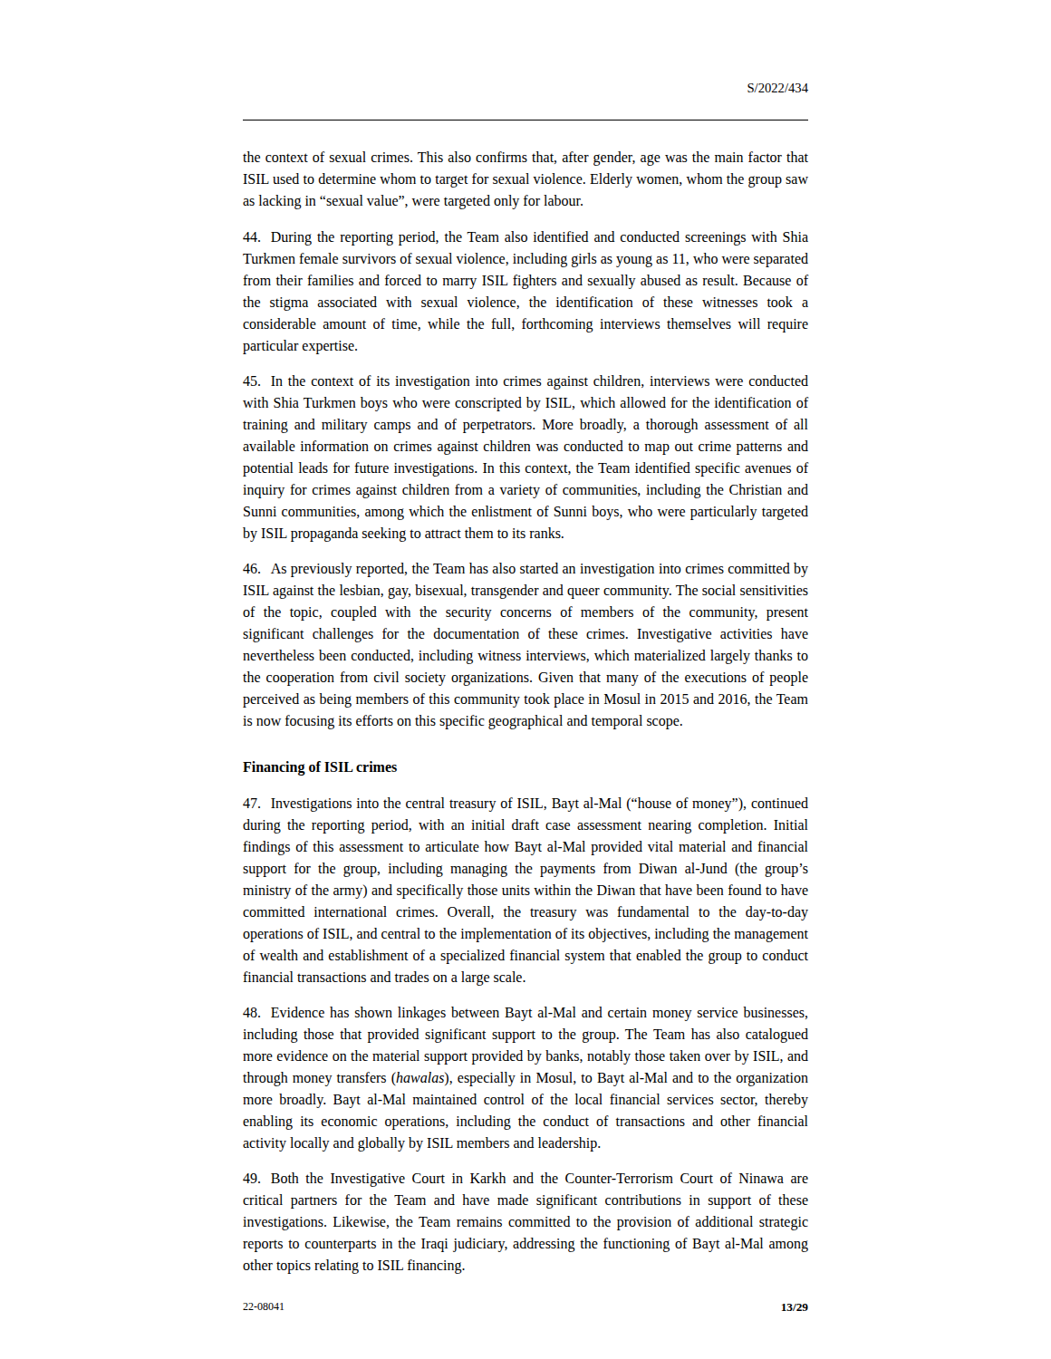S/2022/434
the context of sexual crimes. This also confirms that, after gender, age was the main factor that ISIL used to determine whom to target for sexual violence. Elderly women, whom the group saw as lacking in “sexual value”, were targeted only for labour.
44. During the reporting period, the Team also identified and conducted screenings with Shia Turkmen female survivors of sexual violence, including girls as young as 11, who were separated from their families and forced to marry ISIL fighters and sexually abused as result. Because of the stigma associated with sexual violence, the identification of these witnesses took a considerable amount of time, while the full, forthcoming interviews themselves will require particular expertise.
45. In the context of its investigation into crimes against children, interviews were conducted with Shia Turkmen boys who were conscripted by ISIL, which allowed for the identification of training and military camps and of perpetrators. More broadly, a thorough assessment of all available information on crimes against children was conducted to map out crime patterns and potential leads for future investigations. In this context, the Team identified specific avenues of inquiry for crimes against children from a variety of communities, including the Christian and Sunni communities, among which the enlistment of Sunni boys, who were particularly targeted by ISIL propaganda seeking to attract them to its ranks.
46. As previously reported, the Team has also started an investigation into crimes committed by ISIL against the lesbian, gay, bisexual, transgender and queer community. The social sensitivities of the topic, coupled with the security concerns of members of the community, present significant challenges for the documentation of these crimes. Investigative activities have nevertheless been conducted, including witness interviews, which materialized largely thanks to the cooperation from civil society organizations. Given that many of the executions of people perceived as being members of this community took place in Mosul in 2015 and 2016, the Team is now focusing its efforts on this specific geographical and temporal scope.
Financing of ISIL crimes
47. Investigations into the central treasury of ISIL, Bayt al-Mal (“house of money”), continued during the reporting period, with an initial draft case assessment nearing completion. Initial findings of this assessment to articulate how Bayt al-Mal provided vital material and financial support for the group, including managing the payments from Diwan al-Jund (the group’s ministry of the army) and specifically those units within the Diwan that have been found to have committed international crimes. Overall, the treasury was fundamental to the day-to-day operations of ISIL, and central to the implementation of its objectives, including the management of wealth and establishment of a specialized financial system that enabled the group to conduct financial transactions and trades on a large scale.
48. Evidence has shown linkages between Bayt al-Mal and certain money service businesses, including those that provided significant support to the group. The Team has also catalogued more evidence on the material support provided by banks, notably those taken over by ISIL, and through money transfers (hawalas), especially in Mosul, to Bayt al-Mal and to the organization more broadly. Bayt al-Mal maintained control of the local financial services sector, thereby enabling its economic operations, including the conduct of transactions and other financial activity locally and globally by ISIL members and leadership.
49. Both the Investigative Court in Karkh and the Counter-Terrorism Court of Ninawa are critical partners for the Team and have made significant contributions in support of these investigations. Likewise, the Team remains committed to the provision of additional strategic reports to counterparts in the Iraqi judiciary, addressing the functioning of Bayt al-Mal among other topics relating to ISIL financing.
22-08041 13/29